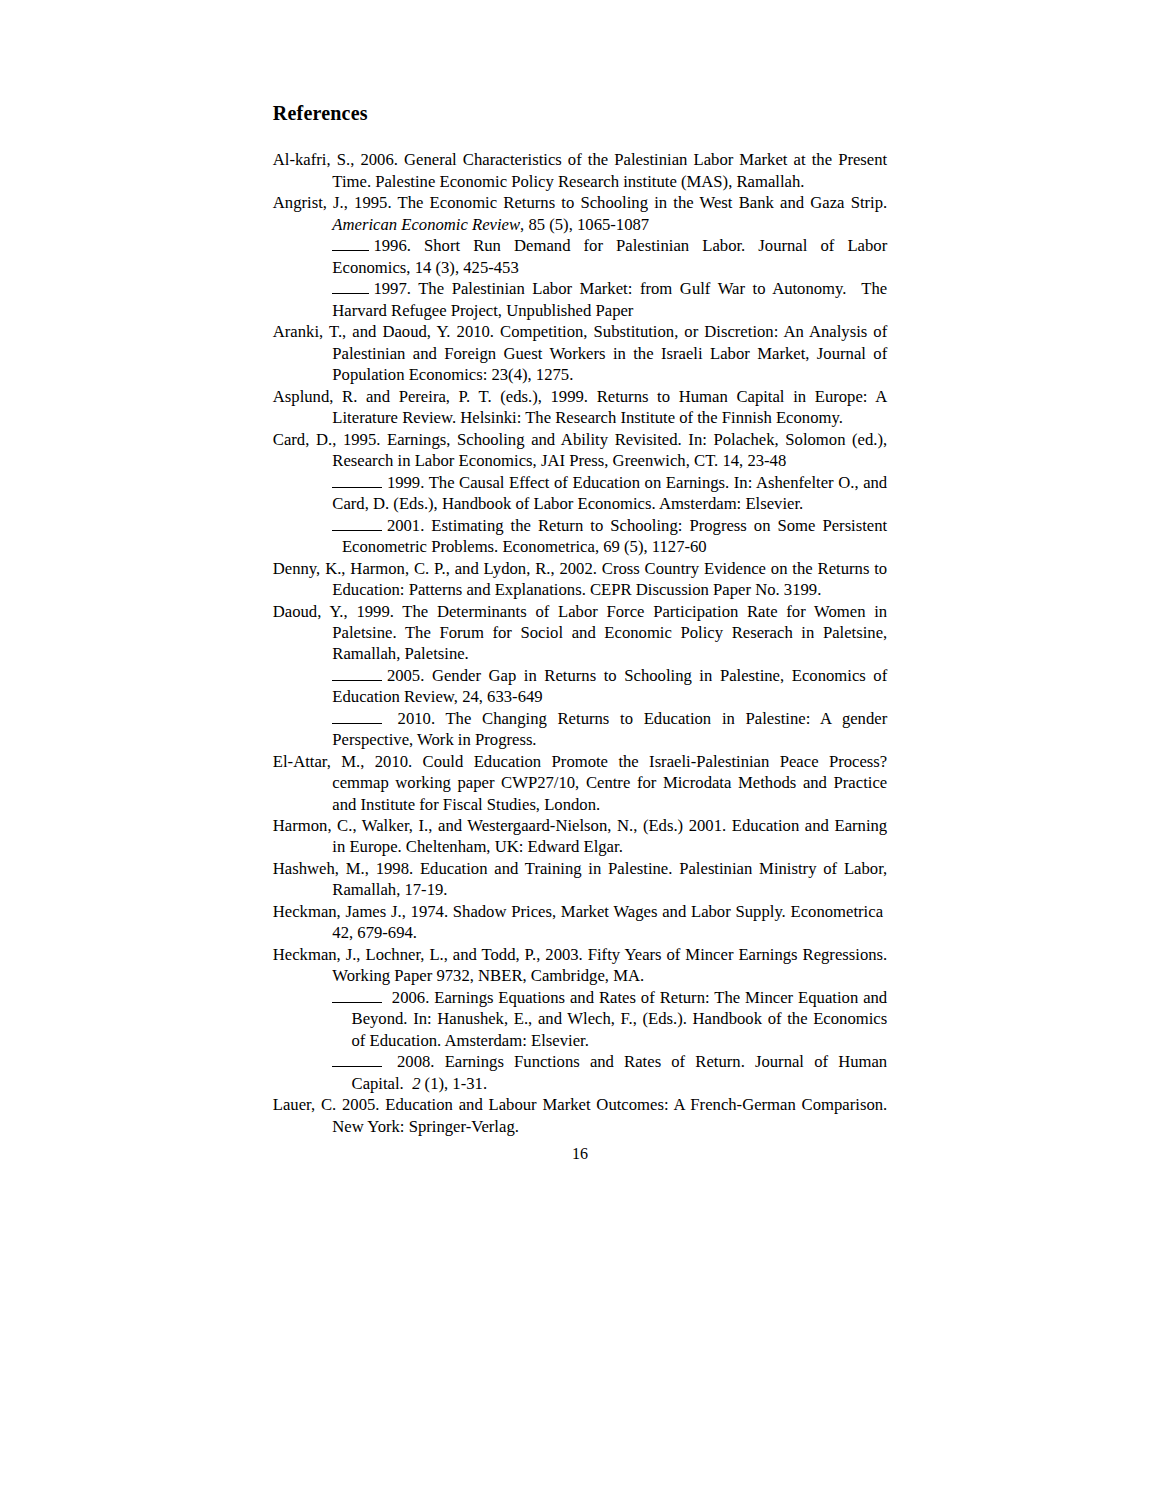References
Al-kafri, S., 2006. General Characteristics of the Palestinian Labor Market at the Present Time. Palestine Economic Policy Research institute (MAS), Ramallah.
Angrist, J., 1995. The Economic Returns to Schooling in the West Bank and Gaza Strip. American Economic Review, 85 (5), 1065-1087
1996. Short Run Demand for Palestinian Labor. Journal of Labor Economics, 14 (3), 425-453
1997. The Palestinian Labor Market: from Gulf War to Autonomy. The Harvard Refugee Project, Unpublished Paper
Aranki, T., and Daoud, Y. 2010. Competition, Substitution, or Discretion: An Analysis of Palestinian and Foreign Guest Workers in the Israeli Labor Market, Journal of Population Economics: 23(4), 1275.
Asplund, R. and Pereira, P. T. (eds.), 1999. Returns to Human Capital in Europe: A Literature Review. Helsinki: The Research Institute of the Finnish Economy.
Card, D., 1995. Earnings, Schooling and Ability Revisited. In: Polachek, Solomon (ed.), Research in Labor Economics, JAI Press, Greenwich, CT. 14, 23-48
1999. The Causal Effect of Education on Earnings. In: Ashenfelter O., and Card, D. (Eds.), Handbook of Labor Economics. Amsterdam: Elsevier.
2001. Estimating the Return to Schooling: Progress on Some Persistent Econometric Problems. Econometrica, 69 (5), 1127-60
Denny, K., Harmon, C. P., and Lydon, R., 2002. Cross Country Evidence on the Returns to Education: Patterns and Explanations. CEPR Discussion Paper No. 3199.
Daoud, Y., 1999. The Determinants of Labor Force Participation Rate for Women in Paletsine. The Forum for Sociol and Economic Policy Reserach in Paletsine, Ramallah, Paletsine.
2005. Gender Gap in Returns to Schooling in Palestine, Economics of Education Review, 24, 633-649
2010. The Changing Returns to Education in Palestine: A gender Perspective, Work in Progress.
El-Attar, M., 2010. Could Education Promote the Israeli-Palestinian Peace Process? cemmap working paper CWP27/10, Centre for Microdata Methods and Practice and Institute for Fiscal Studies, London.
Harmon, C., Walker, I., and Westergaard-Nielson, N., (Eds.) 2001. Education and Earning in Europe. Cheltenham, UK: Edward Elgar.
Hashweh, M., 1998. Education and Training in Palestine. Palestinian Ministry of Labor, Ramallah, 17-19.
Heckman, James J., 1974. Shadow Prices, Market Wages and Labor Supply. Econometrica 42, 679-694.
Heckman, J., Lochner, L., and Todd, P., 2003. Fifty Years of Mincer Earnings Regressions. Working Paper 9732, NBER, Cambridge, MA.
2006. Earnings Equations and Rates of Return: The Mincer Equation and Beyond. In: Hanushek, E., and Wlech, F., (Eds.). Handbook of the Economics of Education. Amsterdam: Elsevier.
2008. Earnings Functions and Rates of Return. Journal of Human Capital. 2 (1), 1-31.
Lauer, C. 2005. Education and Labour Market Outcomes: A French-German Comparison. New York: Springer-Verlag.
16